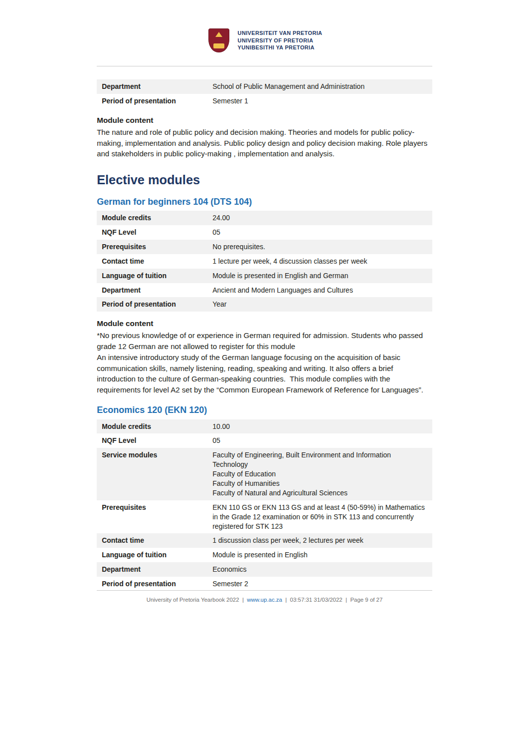UNIVERSITEIT VAN PRETORIA
UNIVERSITY OF PRETORIA
YUNIBESITHI YA PRETORIA
| Department | School of Public Management and Administration |
| Period of presentation | Semester 1 |
Module content
The nature and role of public policy and decision making. Theories and models for public policy-making, implementation and analysis. Public policy design and policy decision making. Role players and stakeholders in public policy-making , implementation and analysis.
Elective modules
German for beginners 104 (DTS 104)
| Module credits | 24.00 |
| NQF Level | 05 |
| Prerequisites | No prerequisites. |
| Contact time | 1 lecture per week, 4 discussion classes per week |
| Language of tuition | Module is presented in English and German |
| Department | Ancient and Modern Languages and Cultures |
| Period of presentation | Year |
Module content
*No previous knowledge of or experience in German required for admission. Students who passed grade 12 German are not allowed to register for this module
An intensive introductory study of the German language focusing on the acquisition of basic communication skills, namely listening, reading, speaking and writing. It also offers a brief introduction to the culture of German-speaking countries. This module complies with the requirements for level A2 set by the “Common European Framework of Reference for Languages”.
Economics 120 (EKN 120)
| Module credits | 10.00 |
| NQF Level | 05 |
| Service modules | Faculty of Engineering, Built Environment and Information Technology Faculty of Education Faculty of Humanities Faculty of Natural and Agricultural Sciences |
| Prerequisites | EKN 110 GS or EKN 113 GS and at least 4 (50-59%) in Mathematics in the Grade 12 examination or 60% in STK 113 and concurrently registered for STK 123 |
| Contact time | 1 discussion class per week, 2 lectures per week |
| Language of tuition | Module is presented in English |
| Department | Economics |
| Period of presentation | Semester 2 |
University of Pretoria Yearbook 2022 | www.up.ac.za | 03:57:31 31/03/2022 | Page 9 of 27